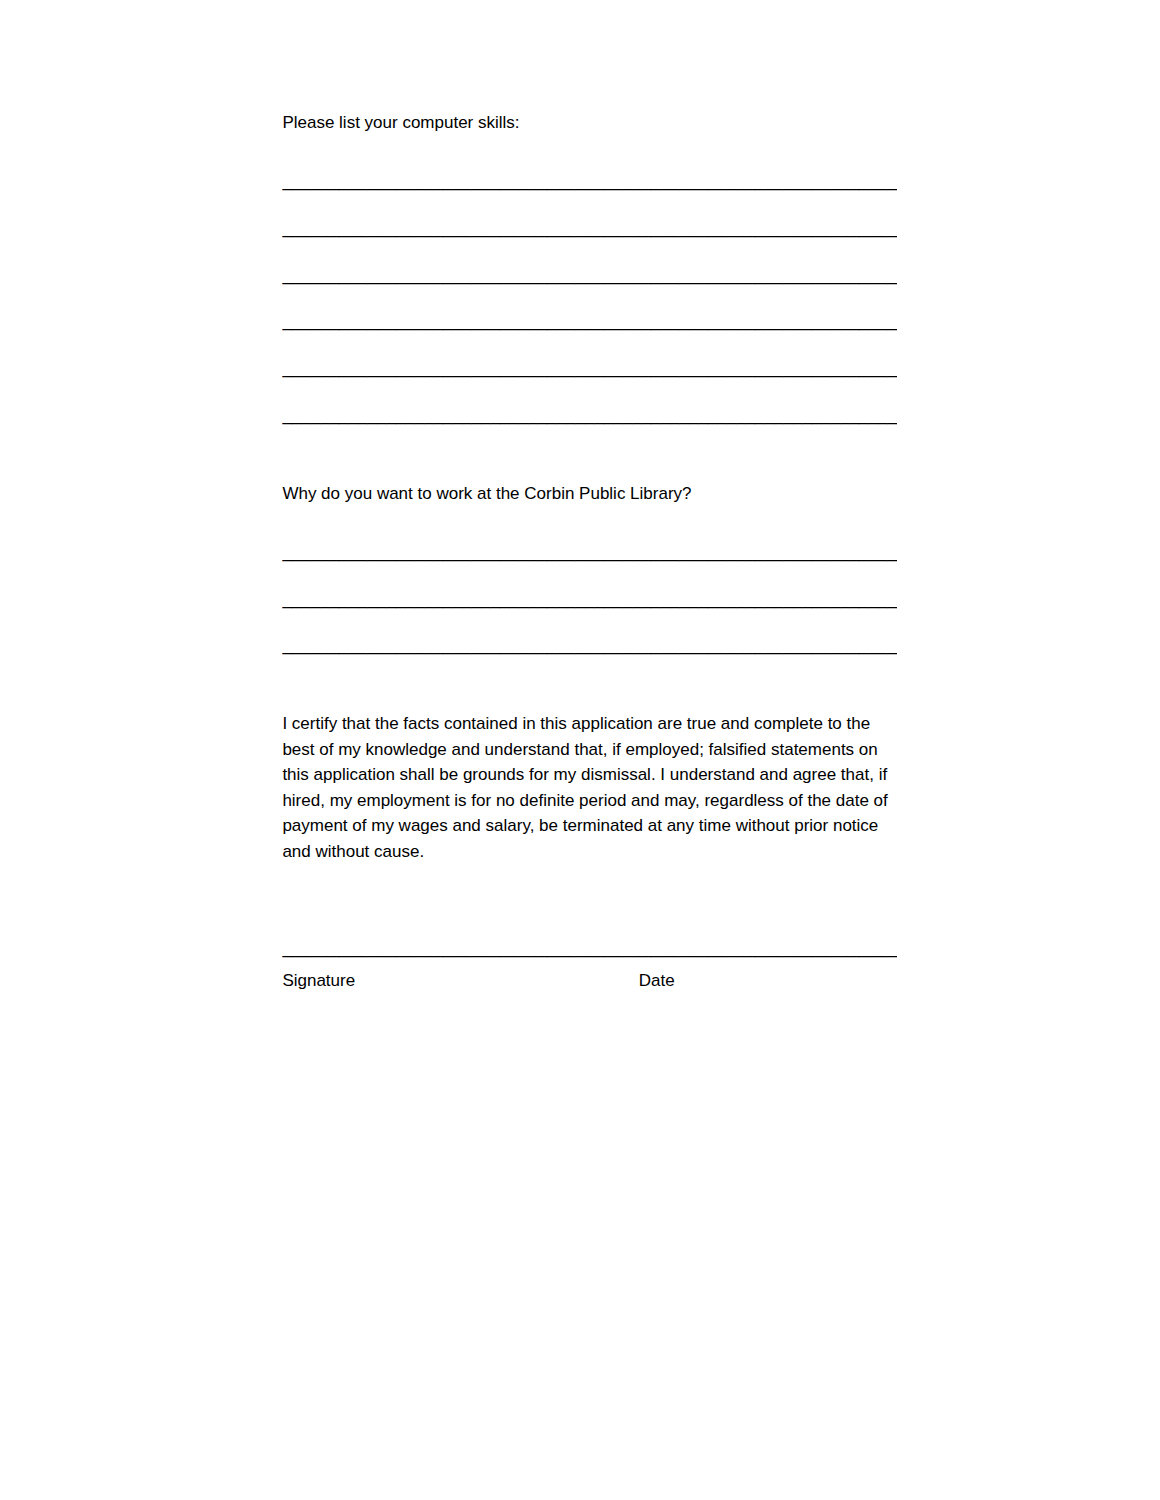Please list your computer skills:
______________________________________________________________________ ______________________________________________________________________ ______________________________________________________________________ ______________________________________________________________________ ______________________________________________________________________ ______________________________________________________________________
Why do you want to work at the Corbin Public Library?
______________________________________________________________________ ______________________________________________________________________ ______________________________________________________________________
I certify that the facts contained in this application are true and complete to the best of my knowledge and understand that, if employed; falsified statements on this application shall be grounds for my dismissal. I understand and agree that, if hired, my employment is for no definite period and may, regardless of the date of payment of my wages and salary, be terminated at any time without prior notice and without cause.
______________________________________________________________________
Signature Date